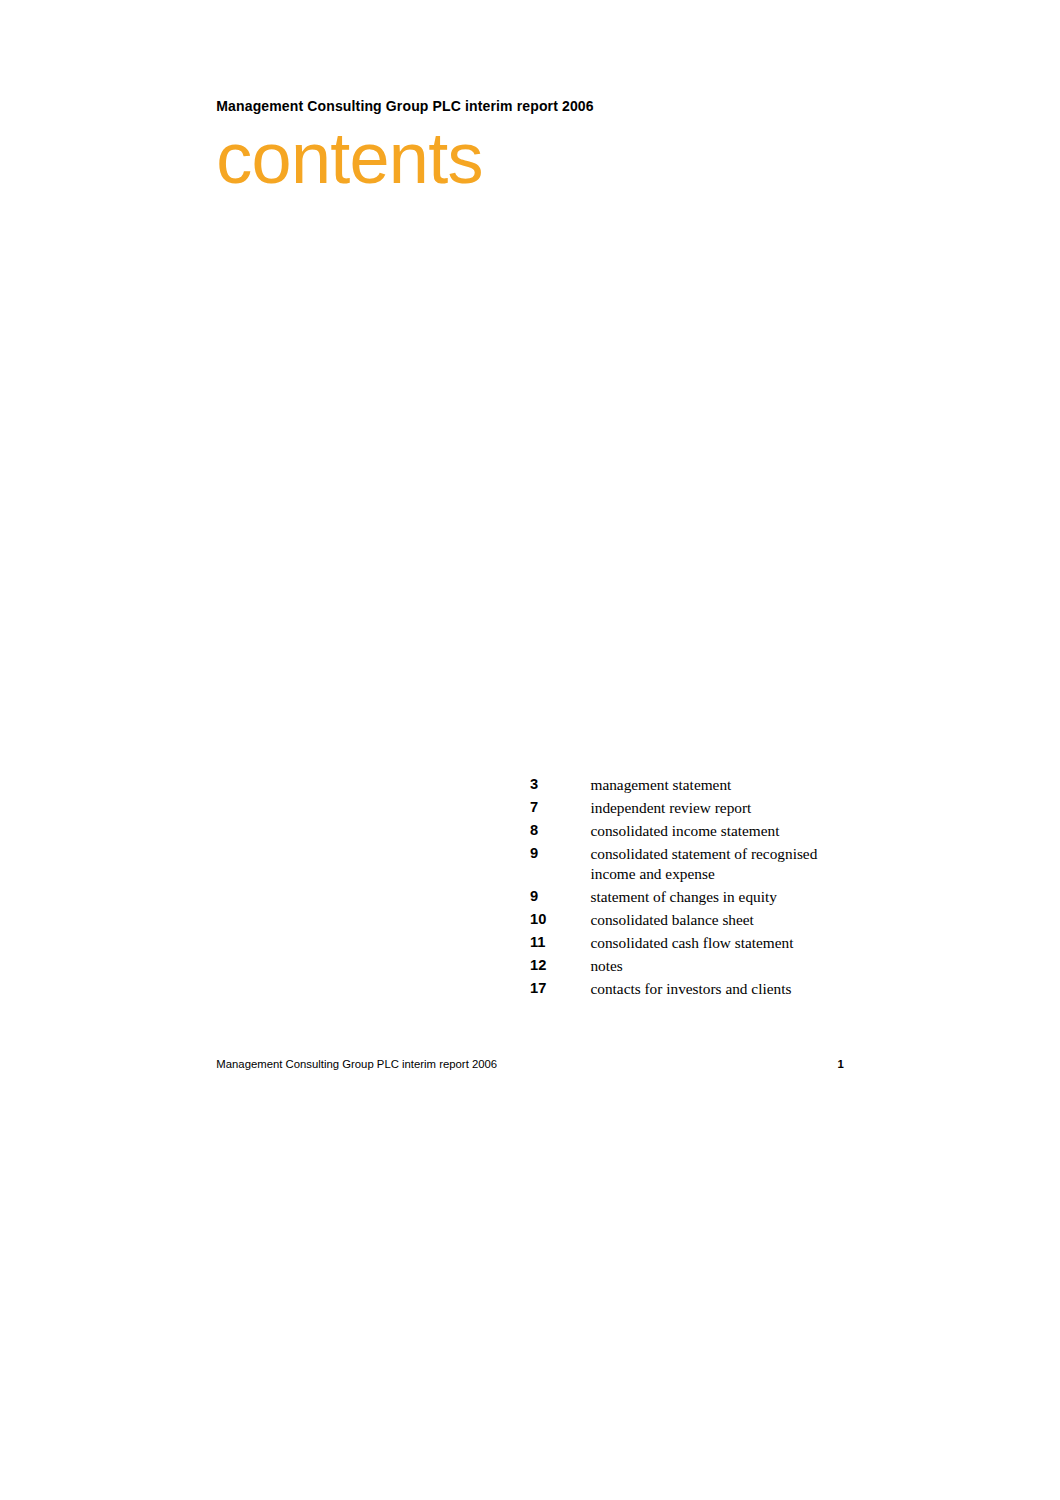Management Consulting Group PLC interim report 2006
contents
| 3 | management statement |
| 7 | independent review report |
| 8 | consolidated income statement |
| 9 | consolidated statement of recognised income and expense |
| 9 | statement of changes in equity |
| 10 | consolidated balance sheet |
| 11 | consolidated cash flow statement |
| 12 | notes |
| 17 | contacts for investors and clients |
Management Consulting Group PLC interim report 2006 1